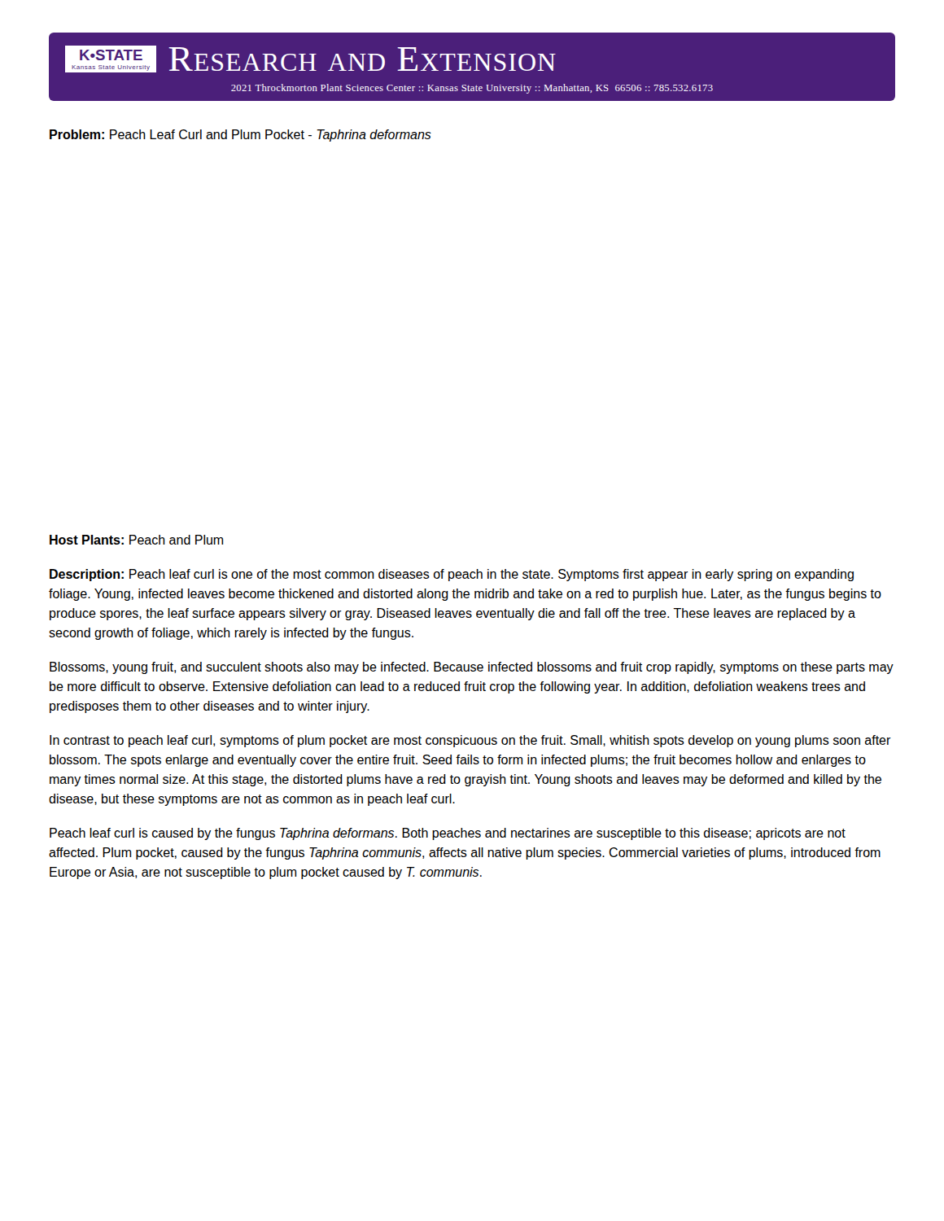K•STATEKansas State University
Research and Extension
2021 Throckmorton Plant Sciences Center :: Kansas State University :: Manhattan, KS 66506 :: 785.532.6173
Problem: Peach Leaf Curl and Plum Pocket - Taphrina deformans
Host Plants: Peach and Plum
Description: Peach leaf curl is one of the most common diseases of peach in the state. Symptoms first appear in early spring on expanding foliage. Young, infected leaves become thickened and distorted along the midrib and take on a red to purplish hue. Later, as the fungus begins to produce spores, the leaf surface appears silvery or gray. Diseased leaves eventually die and fall off the tree. These leaves are replaced by a second growth of foliage, which rarely is infected by the fungus.
Blossoms, young fruit, and succulent shoots also may be infected. Because infected blossoms and fruit crop rapidly, symptoms on these parts may be more difficult to observe. Extensive defoliation can lead to a reduced fruit crop the following year. In addition, defoliation weakens trees and predisposes them to other diseases and to winter injury.
In contrast to peach leaf curl, symptoms of plum pocket are most conspicuous on the fruit. Small, whitish spots develop on young plums soon after blossom. The spots enlarge and eventually cover the entire fruit. Seed fails to form in infected plums; the fruit becomes hollow and enlarges to many times normal size. At this stage, the distorted plums have a red to grayish tint. Young shoots and leaves may be deformed and killed by the disease, but these symptoms are not as common as in peach leaf curl.
Peach leaf curl is caused by the fungus Taphrina deformans. Both peaches and nectarines are susceptible to this disease; apricots are not affected. Plum pocket, caused by the fungus Taphrina communis, affects all native plum species. Commercial varieties of plums, introduced from Europe or Asia, are not susceptible to plum pocket caused by T. communis.